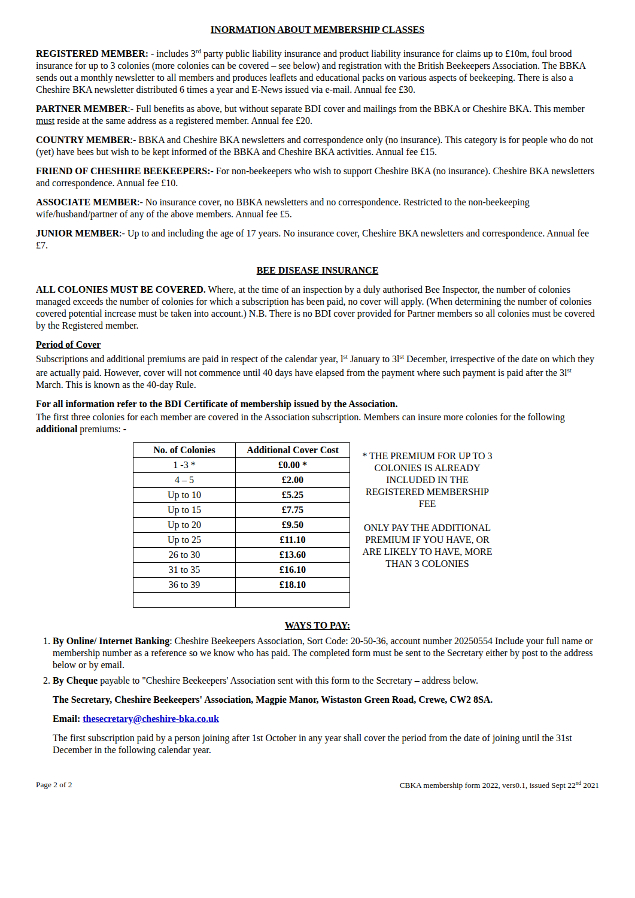INORMATION ABOUT MEMBERSHIP CLASSES
REGISTERED MEMBER: - includes 3rd party public liability insurance and product liability insurance for claims up to £10m, foul brood insurance for up to 3 colonies (more colonies can be covered – see below) and registration with the British Beekeepers Association. The BBKA sends out a monthly newsletter to all members and produces leaflets and educational packs on various aspects of beekeeping. There is also a Cheshire BKA newsletter distributed 6 times a year and E-News issued via e-mail. Annual fee £30.
PARTNER MEMBER:- Full benefits as above, but without separate BDI cover and mailings from the BBKA or Cheshire BKA. This member must reside at the same address as a registered member. Annual fee £20.
COUNTRY MEMBER:- BBKA and Cheshire BKA newsletters and correspondence only (no insurance). This category is for people who do not (yet) have bees but wish to be kept informed of the BBKA and Cheshire BKA activities. Annual fee £15.
FRIEND OF CHESHIRE BEEKEEPERS:- For non-beekeepers who wish to support Cheshire BKA (no insurance). Cheshire BKA newsletters and correspondence. Annual fee £10.
ASSOCIATE MEMBER:- No insurance cover, no BBKA newsletters and no correspondence. Restricted to the non-beekeeping wife/husband/partner of any of the above members. Annual fee £5.
JUNIOR MEMBER:- Up to and including the age of 17 years. No insurance cover, Cheshire BKA newsletters and correspondence. Annual fee £7.
BEE DISEASE INSURANCE
ALL COLONIES MUST BE COVERED. Where, at the time of an inspection by a duly authorised Bee Inspector, the number of colonies managed exceeds the number of colonies for which a subscription has been paid, no cover will apply. (When determining the number of colonies covered potential increase must be taken into account.) N.B. There is no BDI cover provided for Partner members so all colonies must be covered by the Registered member.
Period of Cover
Subscriptions and additional premiums are paid in respect of the calendar year, lst January to 3lst December, irrespective of the date on which they are actually paid. However, cover will not commence until 40 days have elapsed from the payment where such payment is paid after the 3lst March. This is known as the 40-day Rule.
For all information refer to the BDI Certificate of membership issued by the Association.
The first three colonies for each member are covered in the Association subscription. Members can insure more colonies for the following additional premiums: -
| No. of Colonies | Additional Cover Cost | * THE PREMIUM FOR UP TO 3 COLONIES IS ALREADY INCLUDED IN THE REGISTERED MEMBERSHIP FEE ONLY PAY THE ADDITIONAL PREMIUM IF YOU HAVE, OR ARE LIKELY TO HAVE, MORE THAN 3 COLONIES |
| 1 -3 * | £0.00 * |
| 4 – 5 | £2.00 |
| Up to 10 | £5.25 |
| Up to 15 | £7.75 |
| Up to 20 | £9.50 |
| Up to 25 | £11.10 |
| 26 to 30 | £13.60 |
| 31 to 35 | £16.10 |
| 36 to 39 | £18.10 | |
WAYS TO PAY:
By Online/ Internet Banking: Cheshire Beekeepers Association, Sort Code: 20-50-36, account number 20250554 Include your full name or membership number as a reference so we know who has paid. The completed form must be sent to the Secretary either by post to the address below or by email.
By Cheque payable to "Cheshire Beekeepers' Association sent with this form to the Secretary – address below.
The Secretary, Cheshire Beekeepers' Association, Magpie Manor, Wistaston Green Road, Crewe, CW2 8SA.
Email: thesecretary@cheshire-bka.co.uk
The first subscription paid by a person joining after 1st October in any year shall cover the period from the date of joining until the 31st December in the following calendar year.
Page 2 of 2 CBKA membership form 2022, vers0.1, issued Sept 22nd 2021